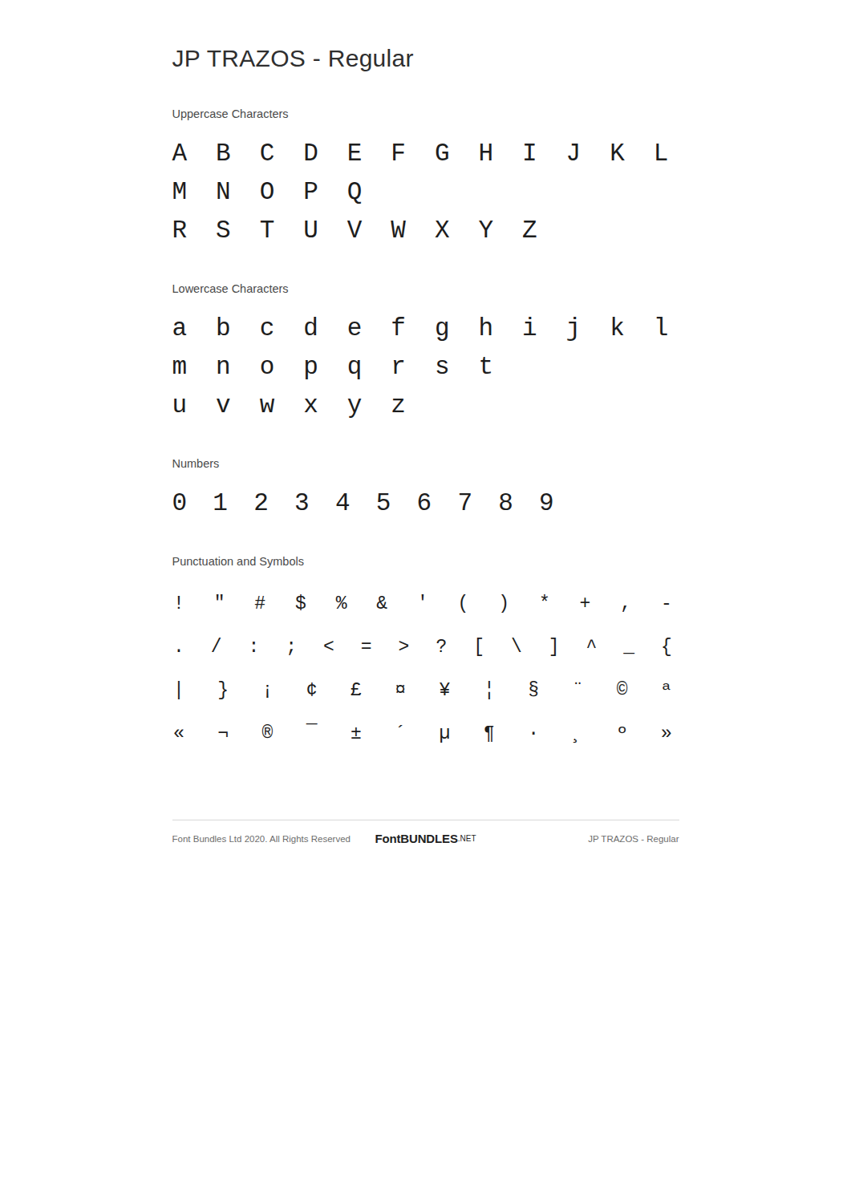JP TRAZOS - Regular
Uppercase Characters
A B C D E F G H I J K L M N O P Q
R S T U V W X Y Z
Lowercase Characters
a b c d e f g h i j k l m n o p q r s t
u v w x y z
Numbers
0 1 2 3 4 5 6 7 8 9
Punctuation and Symbols
!"#$%&'()*+,-
./:;<=>?[\]^_{
|}¡¢£¤¥¦§¨©ª
«¬®¯±´µ¶·¸º»
Font Bundles Ltd 2020. All Rights Reserved
FontBUNDLES.NET
JP TRAZOS - Regular